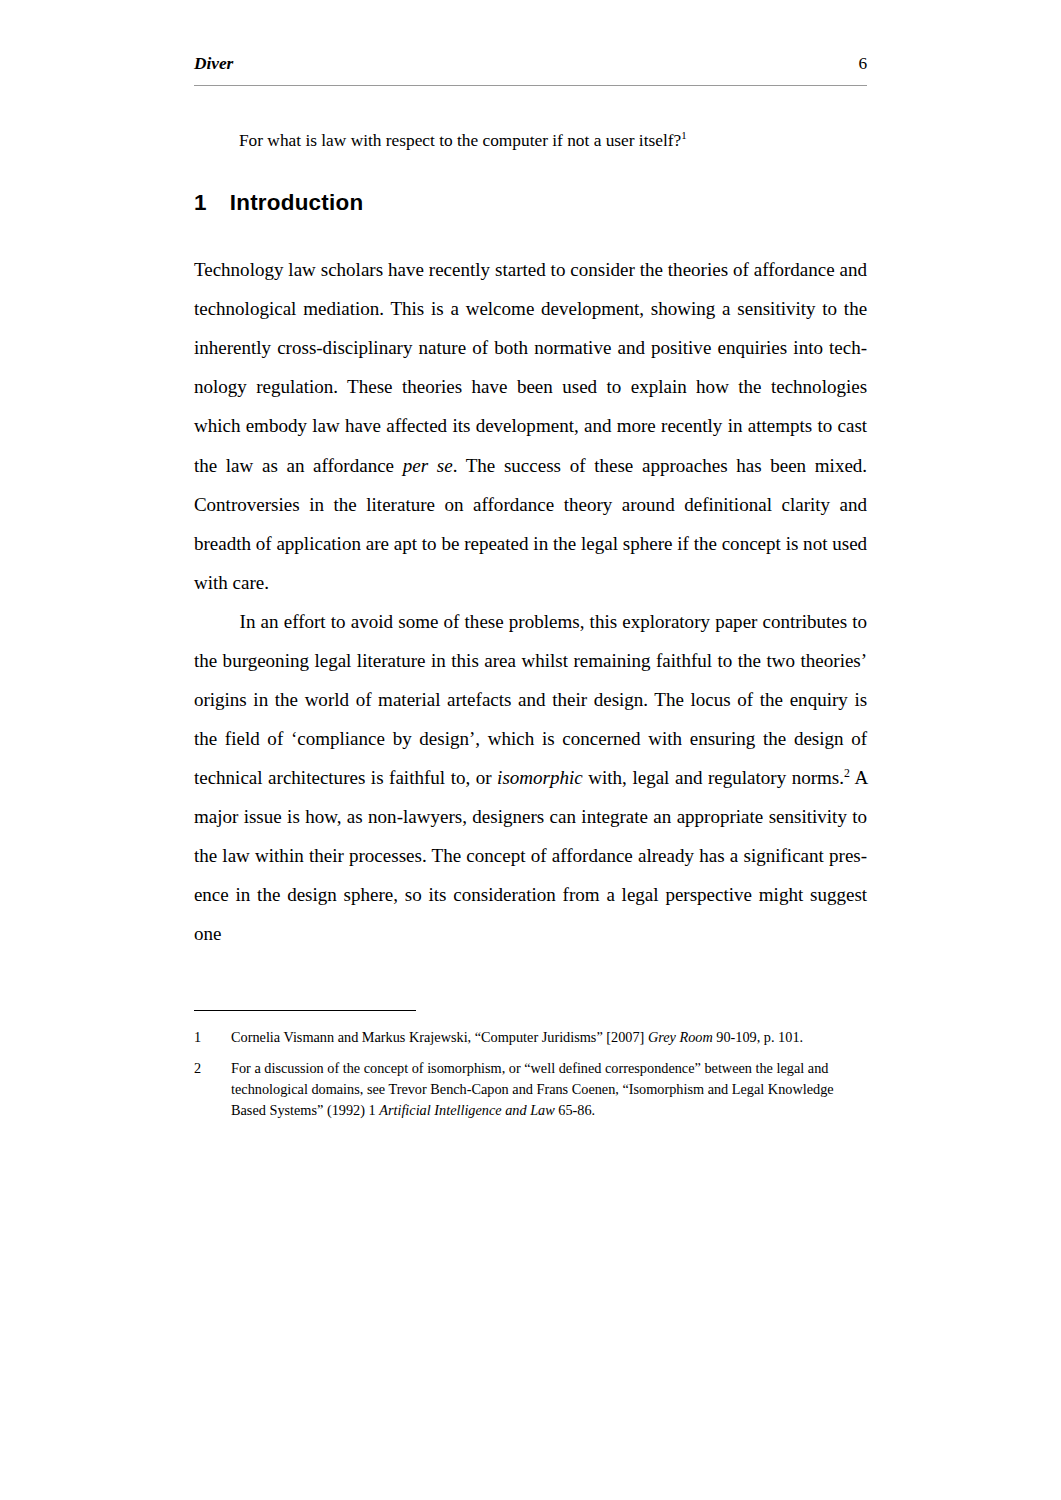Diver 6
For what is law with respect to the computer if not a user itself?1
1 Introduction
Technology law scholars have recently started to consider the theories of affordance and technological mediation. This is a welcome development, showing a sensitivity to the inherently cross-disciplinary nature of both normative and positive enquiries into technology regulation. These theories have been used to explain how the technologies which embody law have affected its development, and more recently in attempts to cast the law as an affordance per se. The success of these approaches has been mixed. Controversies in the literature on affordance theory around definitional clarity and breadth of application are apt to be repeated in the legal sphere if the concept is not used with care.
In an effort to avoid some of these problems, this exploratory paper contributes to the burgeoning legal literature in this area whilst remaining faithful to the two theories’ origins in the world of material artefacts and their design. The locus of the enquiry is the field of ‘compliance by design’, which is concerned with ensuring the design of technical architectures is faithful to, or isomorphic with, legal and regulatory norms.2 A major issue is how, as non-lawyers, designers can integrate an appropriate sensitivity to the law within their processes. The concept of affordance already has a significant presence in the design sphere, so its consideration from a legal perspective might suggest one
1 Cornelia Vismann and Markus Krajewski, “Computer Juridisms” [2007] Grey Room 90-109, p. 101.
2 For a discussion of the concept of isomorphism, or “well defined correspondence” between the legal and technological domains, see Trevor Bench-Capon and Frans Coenen, “Isomorphism and Legal Knowledge Based Systems” (1992) 1 Artificial Intelligence and Law 65-86.